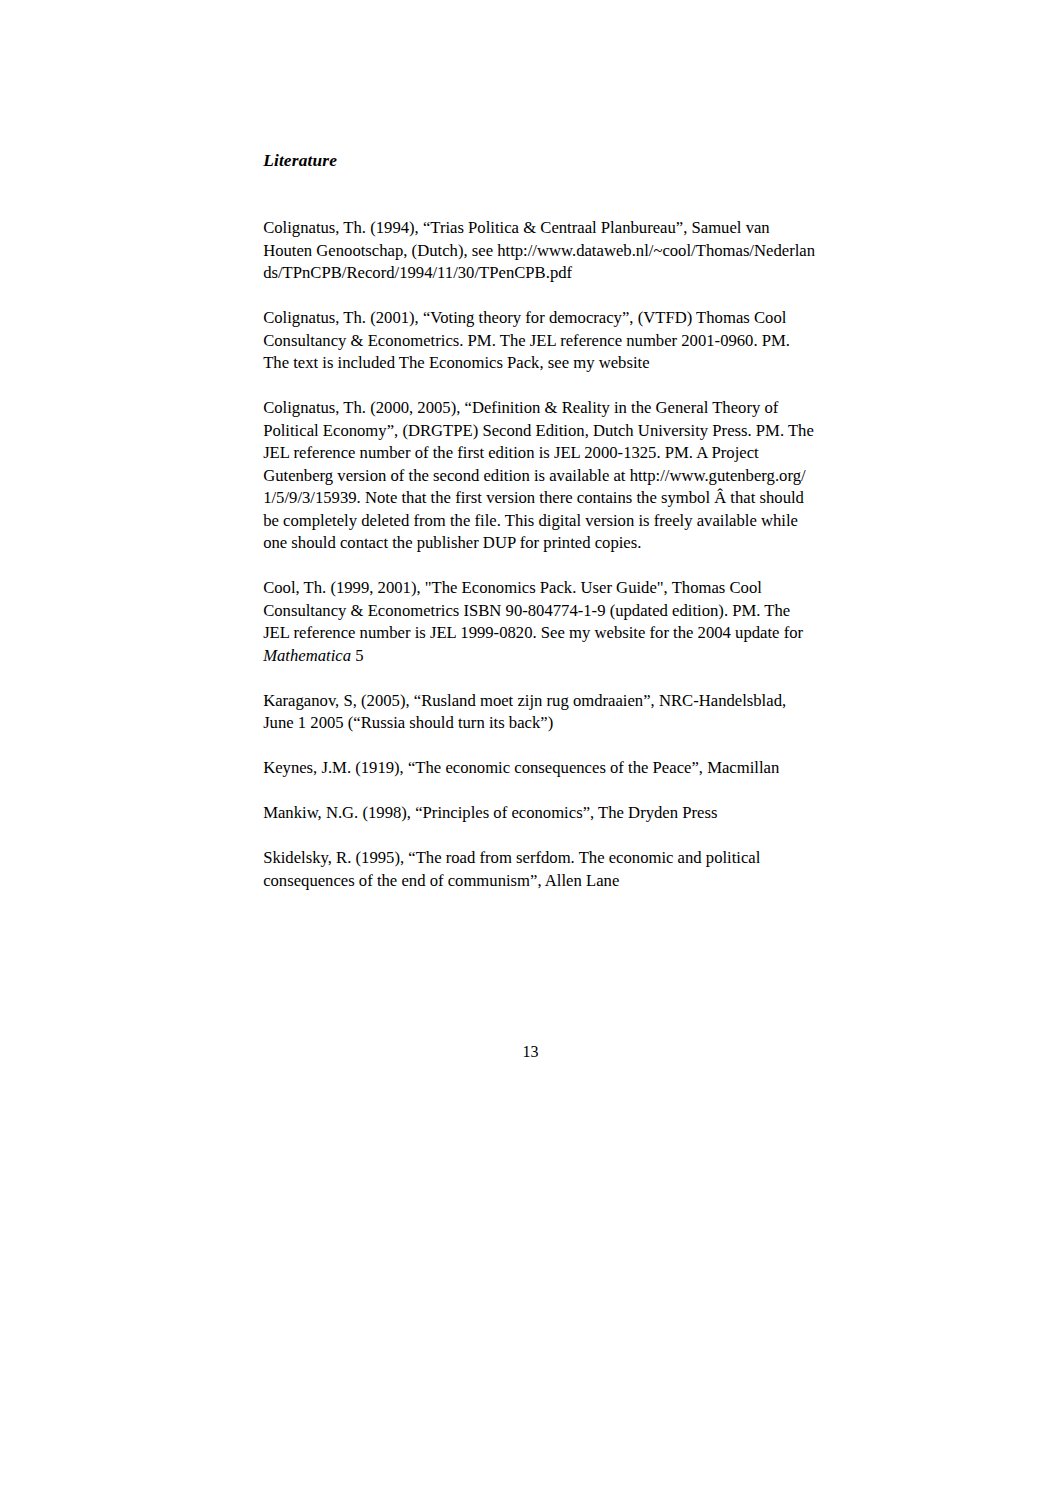Literature
Colignatus, Th. (1994), “Trias Politica & Centraal Planbureau”, Samuel van Houten Genootschap, (Dutch), see http://www.dataweb.nl/~cool/Thomas/Nederlands/TPnCPB/Record/1994/11/30/TPenCPB.pdf
Colignatus, Th. (2001), “Voting theory for democracy”, (VTFD) Thomas Cool Consultancy & Econometrics. PM. The JEL reference number 2001-0960. PM. The text is included The Economics Pack, see my website
Colignatus, Th. (2000, 2005), “Definition & Reality in the General Theory of Political Economy”, (DRGTPE) Second Edition, Dutch University Press. PM. The JEL reference number of the first edition is JEL 2000-1325. PM. A Project Gutenberg version of the second edition is available at http://www.gutenberg.org/1/5/9/3/15939. Note that the first version there contains the symbol Â that should be completely deleted from the file. This digital version is freely available while one should contact the publisher DUP for printed copies.
Cool, Th. (1999, 2001), "The Economics Pack. User Guide", Thomas Cool Consultancy & Econometrics ISBN 90-804774-1-9 (updated edition). PM. The JEL reference number is JEL 1999-0820. See my website for the 2004 update for Mathematica 5
Karaganov, S, (2005), “Rusland moet zijn rug omdraaien”, NRC-Handelsblad, June 1 2005 (“Russia should turn its back”)
Keynes, J.M. (1919), “The economic consequences of the Peace”, Macmillan
Mankiw, N.G. (1998), “Principles of economics”, The Dryden Press
Skidelsky, R. (1995), “The road from serfdom. The economic and political consequences of the end of communism”, Allen Lane
13